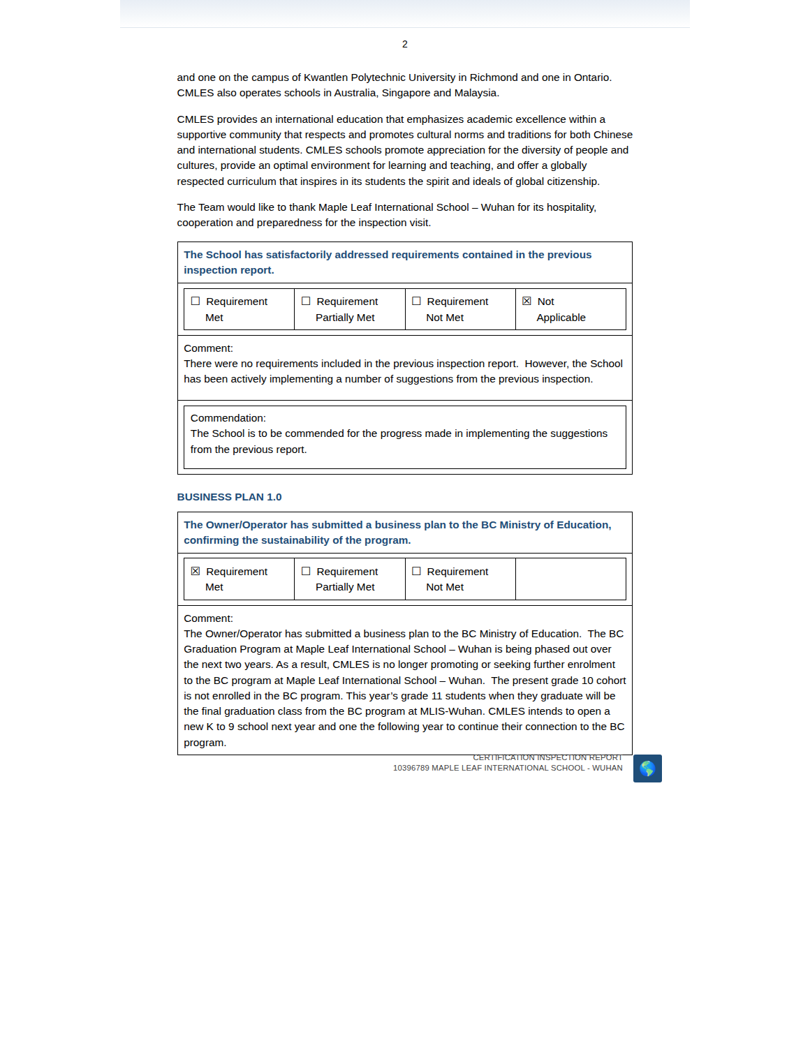2
and one on the campus of Kwantlen Polytechnic University in Richmond and one in Ontario. CMLES also operates schools in Australia, Singapore and Malaysia.
CMLES provides an international education that emphasizes academic excellence within a supportive community that respects and promotes cultural norms and traditions for both Chinese and international students. CMLES schools promote appreciation for the diversity of people and cultures, provide an optimal environment for learning and teaching, and offer a globally respected curriculum that inspires in its students the spirit and ideals of global citizenship.
The Team would like to thank Maple Leaf International School – Wuhan for its hospitality, cooperation and preparedness for the inspection visit.
| The School has satisfactorily addressed requirements contained in the previous inspection report. |
| / ☐ Requirement Met / ☐ Requirement Partially Met / ☐ Requirement Not Met / ☒ Not Applicable / |
| Comment: There were no requirements included in the previous inspection report. However, the School has been actively implementing a number of suggestions from the previous inspection. |
| Commendation: The School is to be commended for the progress made in implementing the suggestions from the previous report. |
BUSINESS PLAN 1.0
| The Owner/Operator has submitted a business plan to the BC Ministry of Education, confirming the sustainability of the program. |
| / ☒ Requirement Met / ☐ Requirement Partially Met / ☐ Requirement Not Met / / |
| Comment: The Owner/Operator has submitted a business plan to the BC Ministry of Education. The BC Graduation Program at Maple Leaf International School – Wuhan is being phased out over the next two years. As a result, CMLES is no longer promoting or seeking further enrolment to the BC program at Maple Leaf International School – Wuhan. The present grade 10 cohort is not enrolled in the BC program. This year’s grade 11 students when they graduate will be the final graduation class from the BC program at MLIS-Wuhan. CMLES intends to open a new K to 9 school next year and one the following year to continue their connection to the BC program. |
CERTIFICATION INSPECTION REPORT
10396789 MAPLE LEAF INTERNATIONAL SCHOOL - WUHAN
🌎